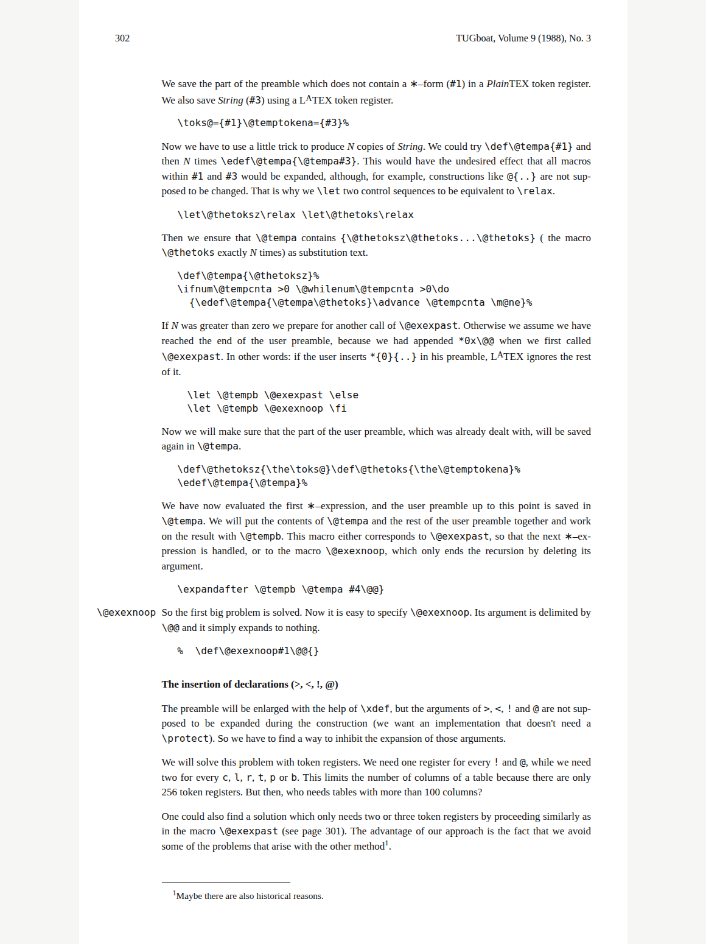302 TUGboat, Volume 9 (1988), No. 3
We save the part of the preamble which does not contain a ∗–form (#1) in a Plain Te X token register. We also save String (#3) using a LATe X token register.
\toks@={#1}\@temptokena={#3}%
Now we have to use a little trick to produce N copies of String. We could try \def\@tempa{#1} and then N times \edef\@tempa{\@tempa#3}. This would have the undesired effect that all macros within #1 and #3 would be expanded, although, for example, constructions like @{..} are not supposed to be changed. That is why we \let two control sequences to be equivalent to \relax.
\let\@thetoksz\relax \let\@thetoks\relax
Then we ensure that \@tempa contains {\@thetoksz\@thetoks...\@thetoks} ( the macro \@thetoks exactly N times) as substitution text.
\def\@tempa{\@thetoksz}%
\ifnum\@tempcnta >0 \@whilenum\@tempcnta >0\do
  {\edef\@tempa{\@tempa\@thetoks}\advance \@tempcnta \m@ne}%
If N was greater than zero we prepare for another call of \@exexpast. Otherwise we assume we have reached the end of the user preamble, because we had appended *0x\@@ when we first called \@exexpast. In other words: if the user inserts *{0}{..} in his preamble, LATe X ignores the rest of it.
\let \@tempb \@exexpast \else
\let \@tempb \@exexnoop \fi
Now we will make sure that the part of the user preamble, which was already dealt with, will be saved again in \@tempa.
\def\@thetoksz{\the\toks@}\def\@thetoks{\the\@temptokena}%
\edef\@tempa{\@tempa}%
We have now evaluated the first ∗–expression, and the user preamble up to this point is saved in \@tempa. We will put the contents of \@tempa and the rest of the user preamble together and work on the result with \@tempb. This macro either corresponds to \@exexpast, so that the next ∗–expression is handled, or to the macro \@exexnoop, which only ends the recursion by deleting its argument.
\expandafter \@tempb \@tempa #4\@@}
\@exexnoop
So the first big problem is solved. Now it is easy to specify \@exexnoop. Its argument is delimited by \@@ and it simply expands to nothing.
%  \def\@exexnoop#1\@@{}
The insertion of declarations (>, <, !, @)
The preamble will be enlarged with the help of \xdef, but the arguments of >, <, ! and @ are not supposed to be expanded during the construction (we want an implementation that doesn't need a \protect). So we have to find a way to inhibit the expansion of those arguments.
We will solve this problem with token registers. We need one register for every ! and @, while we need two for every c, l, r, t, p or b. This limits the number of columns of a table because there are only 256 token registers. But then, who needs tables with more than 100 columns?
One could also find a solution which only needs two or three token registers by proceeding similarly as in the macro \@exexpast (see page 301). The advantage of our approach is the fact that we avoid some of the problems that arise with the other method1.
1Maybe there are also historical reasons.